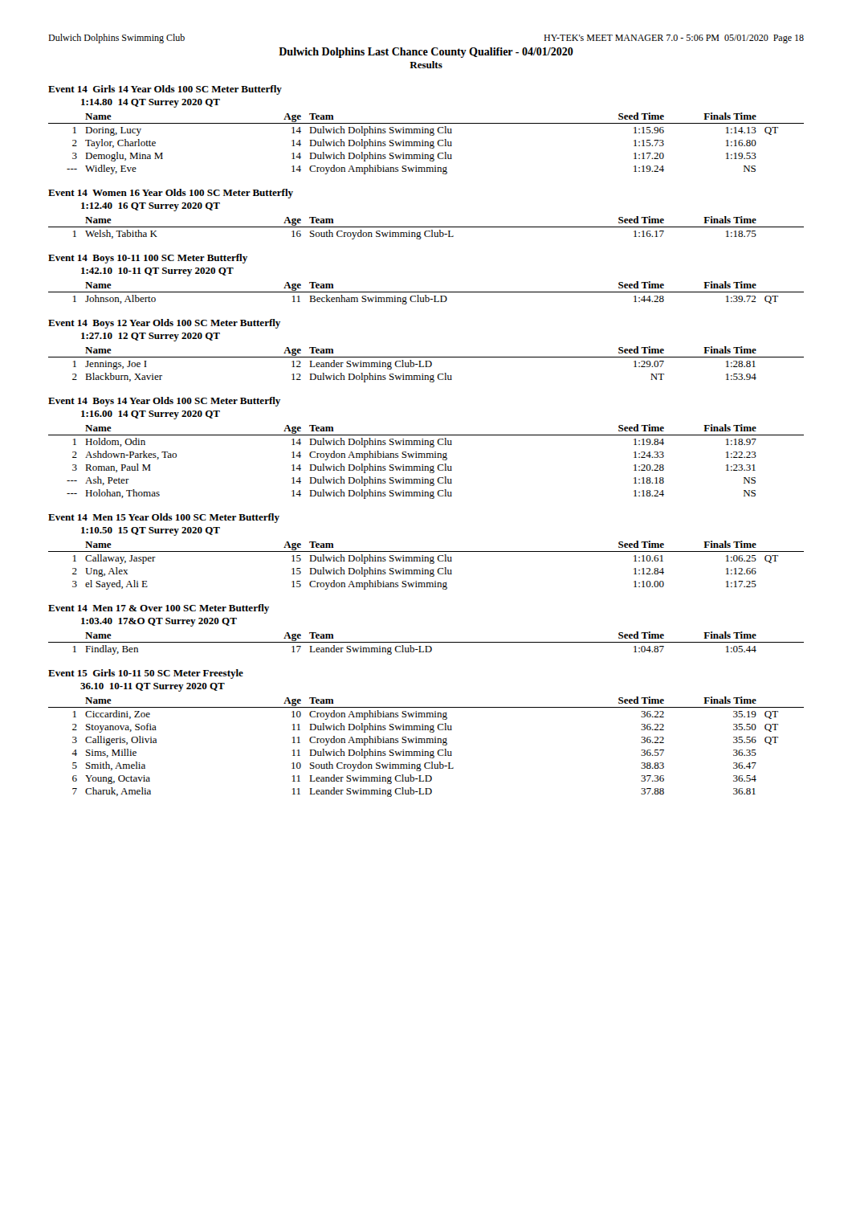Dulwich Dolphins Swimming Club HY-TEK's MEET MANAGER 7.0 - 5:06 PM 05/01/2020 Page 18
Dulwich Dolphins Last Chance County Qualifier - 04/01/2020
Results
Event 14 Girls 14 Year Olds 100 SC Meter Butterfly
1:14.80 14 QT Surrey 2020 QT
| | Name | Age | Team | Seed Time | Finals Time | |
| --- | --- | --- | --- | --- | --- | --- |
| 1 | Doring, Lucy | 14 | Dulwich Dolphins Swimming Clu | 1:15.96 | 1:14.13 | QT |
| 2 | Taylor, Charlotte | 14 | Dulwich Dolphins Swimming Clu | 1:15.73 | 1:16.80 | |
| 3 | Demoglu, Mina M | 14 | Dulwich Dolphins Swimming Clu | 1:17.20 | 1:19.53 | |
| --- | Widley, Eve | 14 | Croydon Amphibians Swimming | 1:19.24 | NS | |
Event 14 Women 16 Year Olds 100 SC Meter Butterfly
1:12.40 16 QT Surrey 2020 QT
| | Name | Age | Team | Seed Time | Finals Time | |
| --- | --- | --- | --- | --- | --- | --- |
| 1 | Welsh, Tabitha K | 16 | South Croydon Swimming Club-L | 1:16.17 | 1:18.75 | |
Event 14 Boys 10-11 100 SC Meter Butterfly
1:42.10 10-11 QT Surrey 2020 QT
| | Name | Age | Team | Seed Time | Finals Time | |
| --- | --- | --- | --- | --- | --- | --- |
| 1 | Johnson, Alberto | 11 | Beckenham Swimming Club-LD | 1:44.28 | 1:39.72 | QT |
Event 14 Boys 12 Year Olds 100 SC Meter Butterfly
1:27.10 12 QT Surrey 2020 QT
| | Name | Age | Team | Seed Time | Finals Time | |
| --- | --- | --- | --- | --- | --- | --- |
| 1 | Jennings, Joe I | 12 | Leander Swimming Club-LD | 1:29.07 | 1:28.81 | |
| 2 | Blackburn, Xavier | 12 | Dulwich Dolphins Swimming Clu | NT | 1:53.94 | |
Event 14 Boys 14 Year Olds 100 SC Meter Butterfly
1:16.00 14 QT Surrey 2020 QT
| | Name | Age | Team | Seed Time | Finals Time | |
| --- | --- | --- | --- | --- | --- | --- |
| 1 | Holdom, Odin | 14 | Dulwich Dolphins Swimming Clu | 1:19.84 | 1:18.97 | |
| 2 | Ashdown-Parkes, Tao | 14 | Croydon Amphibians Swimming | 1:24.33 | 1:22.23 | |
| 3 | Roman, Paul M | 14 | Dulwich Dolphins Swimming Clu | 1:20.28 | 1:23.31 | |
| --- | Ash, Peter | 14 | Dulwich Dolphins Swimming Clu | 1:18.18 | NS | |
| --- | Holohan, Thomas | 14 | Dulwich Dolphins Swimming Clu | 1:18.24 | NS | |
Event 14 Men 15 Year Olds 100 SC Meter Butterfly
1:10.50 15 QT Surrey 2020 QT
| | Name | Age | Team | Seed Time | Finals Time | |
| --- | --- | --- | --- | --- | --- | --- |
| 1 | Callaway, Jasper | 15 | Dulwich Dolphins Swimming Clu | 1:10.61 | 1:06.25 | QT |
| 2 | Ung, Alex | 15 | Dulwich Dolphins Swimming Clu | 1:12.84 | 1:12.66 | |
| 3 | el Sayed, Ali E | 15 | Croydon Amphibians Swimming | 1:10.00 | 1:17.25 | |
Event 14 Men 17 & Over 100 SC Meter Butterfly
1:03.40 17&O QT Surrey 2020 QT
| | Name | Age | Team | Seed Time | Finals Time | |
| --- | --- | --- | --- | --- | --- | --- |
| 1 | Findlay, Ben | 17 | Leander Swimming Club-LD | 1:04.87 | 1:05.44 | |
Event 15 Girls 10-11 50 SC Meter Freestyle
36.10 10-11 QT Surrey 2020 QT
| | Name | Age | Team | Seed Time | Finals Time | |
| --- | --- | --- | --- | --- | --- | --- |
| 1 | Ciccardini, Zoe | 10 | Croydon Amphibians Swimming | 36.22 | 35.19 | QT |
| 2 | Stoyanova, Sofia | 11 | Dulwich Dolphins Swimming Clu | 36.22 | 35.50 | QT |
| 3 | Calligeris, Olivia | 11 | Croydon Amphibians Swimming | 36.22 | 35.56 | QT |
| 4 | Sims, Millie | 11 | Dulwich Dolphins Swimming Clu | 36.57 | 36.35 | |
| 5 | Smith, Amelia | 10 | South Croydon Swimming Club-L | 38.83 | 36.47 | |
| 6 | Young, Octavia | 11 | Leander Swimming Club-LD | 37.36 | 36.54 | |
| 7 | Charuk, Amelia | 11 | Leander Swimming Club-LD | 37.88 | 36.81 | |